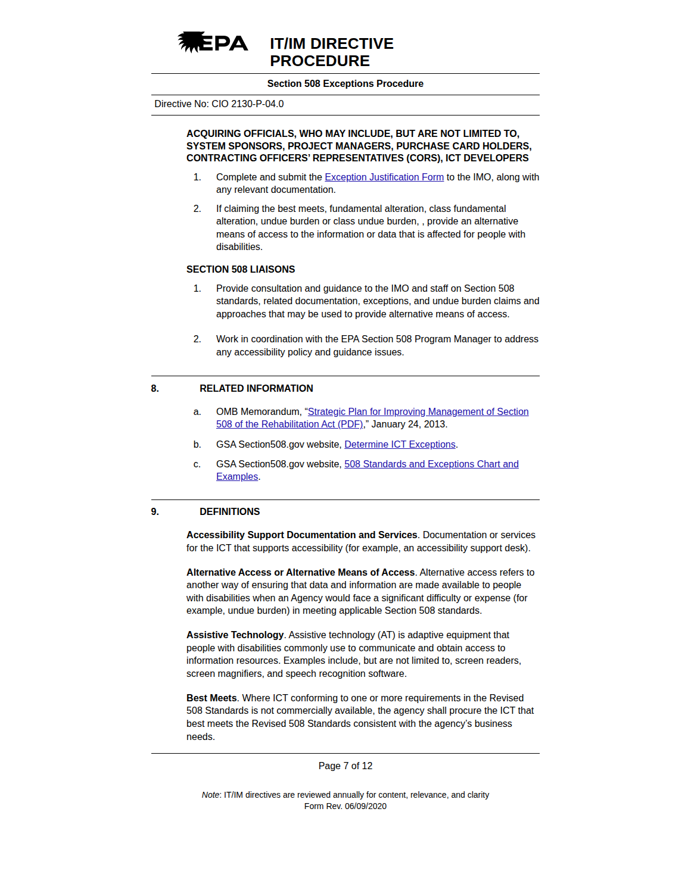IT/IM DIRECTIVE
PROCEDURE
Section 508 Exceptions Procedure
Directive No: CIO 2130-P-04.0
Acquiring officials, who may include, but are not limited to, system sponsors, project managers, purchase card holders, contracting officers’ representatives (CORs), ICT developers
Complete and submit the Exception Justification Form to the IMO, along with any relevant documentation.
If claiming the best meets, fundamental alteration, class fundamental alteration, undue burden or class undue burden, , provide an alternative means of access to the information or data that is affected for people with disabilities.
Section 508 Liaisons
Provide consultation and guidance to the IMO and staff on Section 508 standards, related documentation, exceptions, and undue burden claims and approaches that may be used to provide alternative means of access.
Work in coordination with the EPA Section 508 Program Manager to address any accessibility policy and guidance issues.
8.
Related Information
OMB Memorandum, “Strategic Plan for Improving Management of Section 508 of the Rehabilitation Act (PDF),” January 24, 2013.
GSA Section508.gov website, Determine ICT Exceptions.
GSA Section508.gov website, 508 Standards and Exceptions Chart and Examples.
9.
Definitions
Accessibility Support Documentation and Services. Documentation or services for the ICT that supports accessibility (for example, an accessibility support desk).
Alternative Access or Alternative Means of Access. Alternative access refers to another way of ensuring that data and information are made available to people with disabilities when an Agency would face a significant difficulty or expense (for example, undue burden) in meeting applicable Section 508 standards.
Assistive Technology. Assistive technology (AT) is adaptive equipment that people with disabilities commonly use to communicate and obtain access to information resources. Examples include, but are not limited to, screen readers, screen magnifiers, and speech recognition software.
Best Meets. Where ICT conforming to one or more requirements in the Revised 508 Standards is not commercially available, the agency shall procure the ICT that best meets the Revised 508 Standards consistent with the agency’s business needs.
Page 7 of 12
Note: IT/IM directives are reviewed annually for content, relevance, and clarity
Form Rev. 06/09/2020